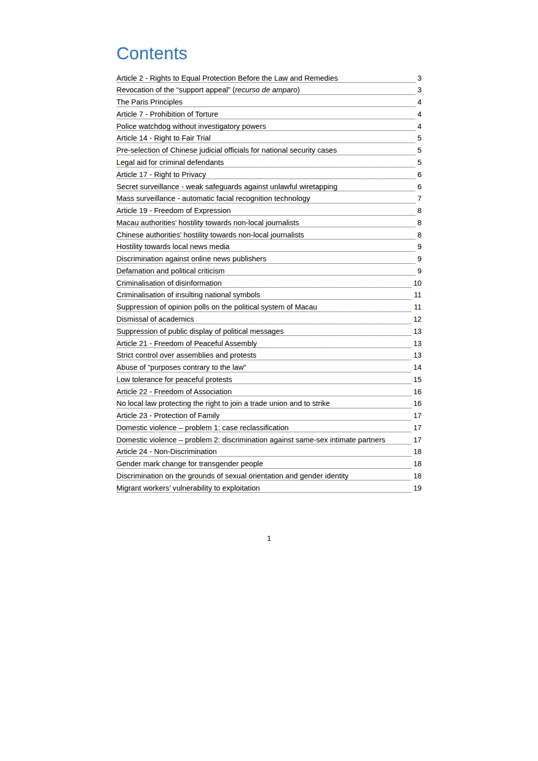Contents
Article 2 - Rights to Equal Protection Before the Law and Remedies 3
Revocation of the “support appeal” (recurso de amparo) 3
The Paris Principles 4
Article 7 - Prohibition of Torture 4
Police watchdog without investigatory powers 4
Article 14 - Right to Fair Trial 5
Pre-selection of Chinese judicial officials for national security cases 5
Legal aid for criminal defendants 5
Article 17 - Right to Privacy 6
Secret surveillance - weak safeguards against unlawful wiretapping 6
Mass surveillance - automatic facial recognition technology 7
Article 19 - Freedom of Expression 8
Macau authorities’ hostility towards non-local journalists 8
Chinese authorities’ hostility towards non-local journalists 8
Hostility towards local news media 9
Discrimination against online news publishers 9
Defamation and political criticism 9
Criminalisation of disinformation 10
Criminalisation of insulting national symbols 11
Suppression of opinion polls on the political system of Macau 11
Dismissal of academics 12
Suppression of public display of political messages 13
Article 21 - Freedom of Peaceful Assembly 13
Strict control over assemblies and protests 13
Abuse of “purposes contrary to the law” 14
Low tolerance for peaceful protests 15
Article 22 - Freedom of Association 16
No local law protecting the right to join a trade union and to strike 16
Article 23 - Protection of Family 17
Domestic violence – problem 1: case reclassification 17
Domestic violence – problem 2: discrimination against same-sex intimate partners 17
Article 24 - Non-Discrimination 18
Gender mark change for transgender people 18
Discrimination on the grounds of sexual orientation and gender identity 18
Migrant workers’ vulnerability to exploitation 19
1